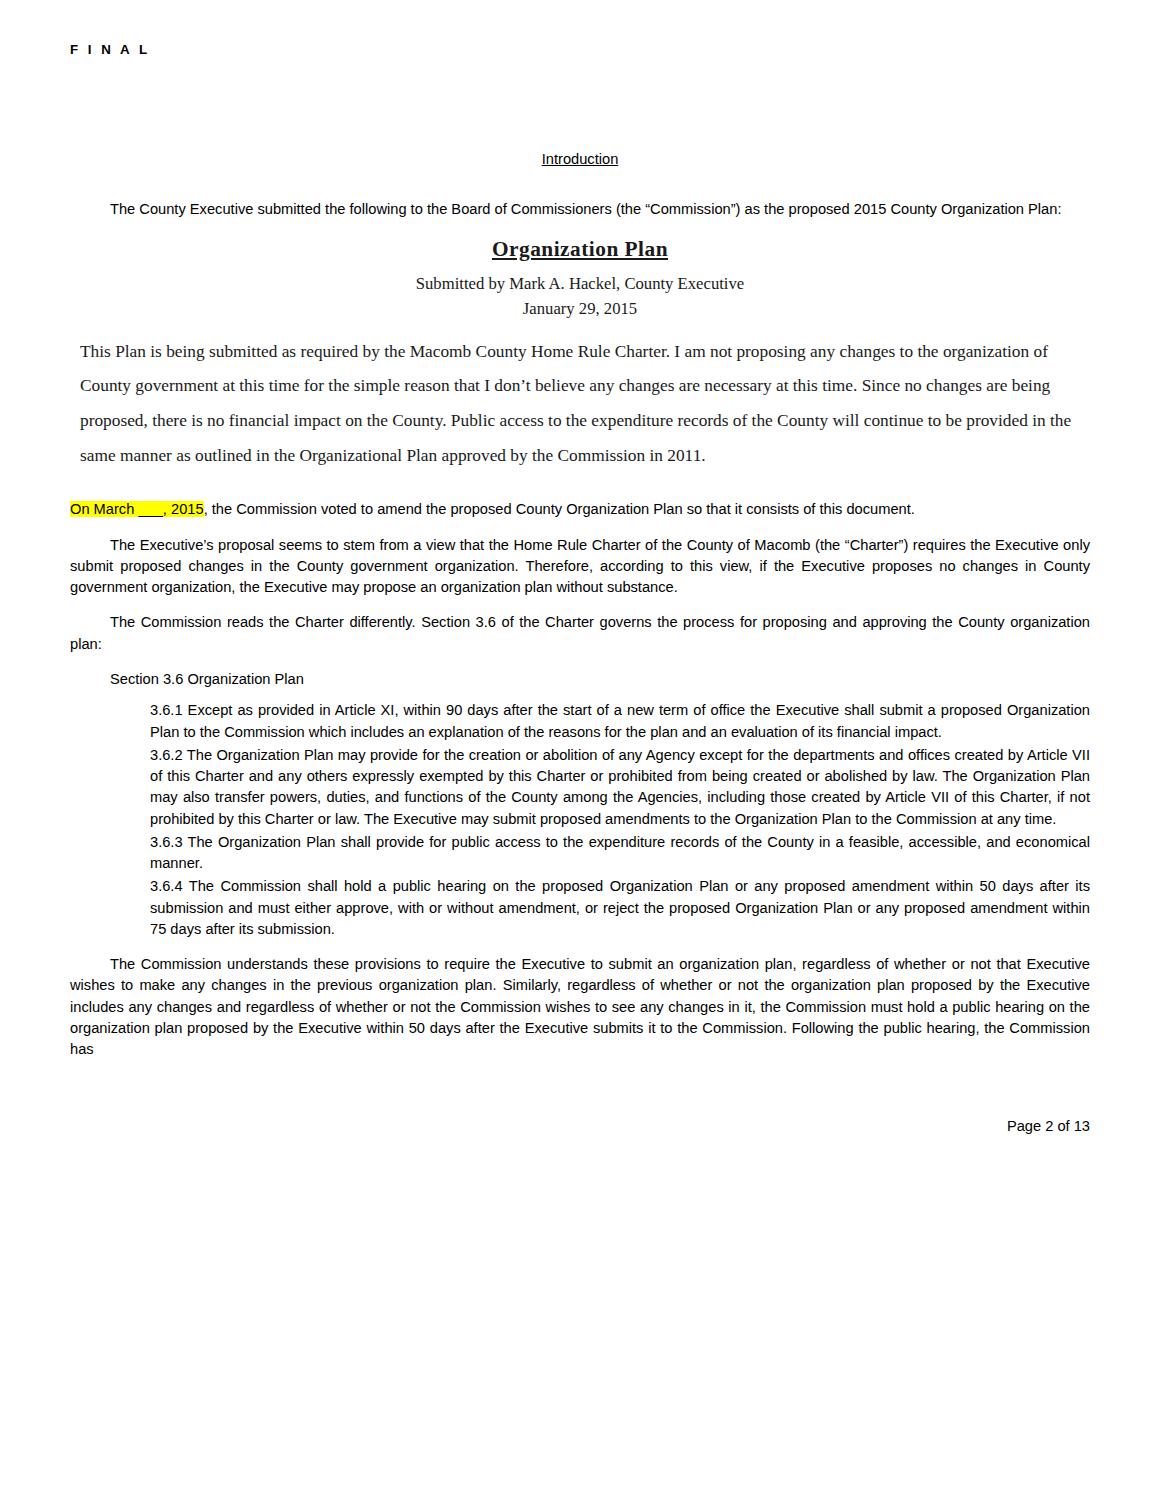F I N A L
Introduction
The County Executive submitted the following to the Board of Commissioners (the “Commission”) as the proposed 2015 County Organization Plan:
Organization Plan
Submitted by Mark A. Hackel, County Executive
January 29, 2015
This Plan is being submitted as required by the Macomb County Home Rule Charter. I am not proposing any changes to the organization of County government at this time for the simple reason that I don’t believe any changes are necessary at this time. Since no changes are being proposed, there is no financial impact on the County. Public access to the expenditure records of the County will continue to be provided in the same manner as outlined in the Organizational Plan approved by the Commission in 2011.
On March ___, 2015, the Commission voted to amend the proposed County Organization Plan so that it consists of this document.
The Executive’s proposal seems to stem from a view that the Home Rule Charter of the County of Macomb (the “Charter”) requires the Executive only submit proposed changes in the County government organization. Therefore, according to this view, if the Executive proposes no changes in County government organization, the Executive may propose an organization plan without substance.
The Commission reads the Charter differently. Section 3.6 of the Charter governs the process for proposing and approving the County organization plan:
Section 3.6 Organization Plan
3.6.1 Except as provided in Article XI, within 90 days after the start of a new term of office the Executive shall submit a proposed Organization Plan to the Commission which includes an explanation of the reasons for the plan and an evaluation of its financial impact.
3.6.2 The Organization Plan may provide for the creation or abolition of any Agency except for the departments and offices created by Article VII of this Charter and any others expressly exempted by this Charter or prohibited from being created or abolished by law. The Organization Plan may also transfer powers, duties, and functions of the County among the Agencies, including those created by Article VII of this Charter, if not prohibited by this Charter or law. The Executive may submit proposed amendments to the Organization Plan to the Commission at any time.
3.6.3 The Organization Plan shall provide for public access to the expenditure records of the County in a feasible, accessible, and economical manner.
3.6.4 The Commission shall hold a public hearing on the proposed Organization Plan or any proposed amendment within 50 days after its submission and must either approve, with or without amendment, or reject the proposed Organization Plan or any proposed amendment within 75 days after its submission.
The Commission understands these provisions to require the Executive to submit an organization plan, regardless of whether or not that Executive wishes to make any changes in the previous organization plan. Similarly, regardless of whether or not the organization plan proposed by the Executive includes any changes and regardless of whether or not the Commission wishes to see any changes in it, the Commission must hold a public hearing on the organization plan proposed by the Executive within 50 days after the Executive submits it to the Commission. Following the public hearing, the Commission has
Page 2 of 13